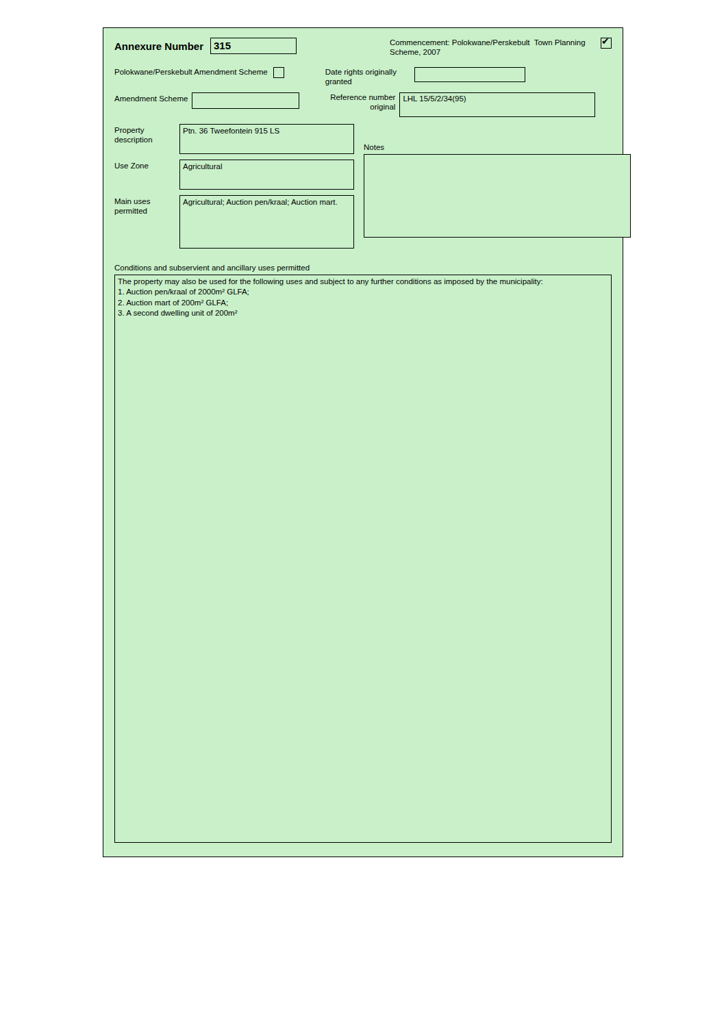Annexure Number
315
Commencement: Polokwane/Perskebult Town Planning Scheme, 2007
Polokwane/Perskebult Amendment Scheme
Date rights originally granted
Amendment Scheme
Reference number original
LHL 15/5/2/34(95)
Property description
Ptn. 36 Tweefontein 915 LS
Use Zone
Agricultural
Main uses permitted
Agricultural; Auction pen/kraal; Auction mart.
Notes
Conditions and subservient and ancillary uses permitted
The property may also be used for the following uses and subject to any further conditions as imposed by the municipality:
1. Auction pen/kraal of 2000m² GLFA;
2. Auction mart of 200m² GLFA;
3. A second dwelling unit of 200m²